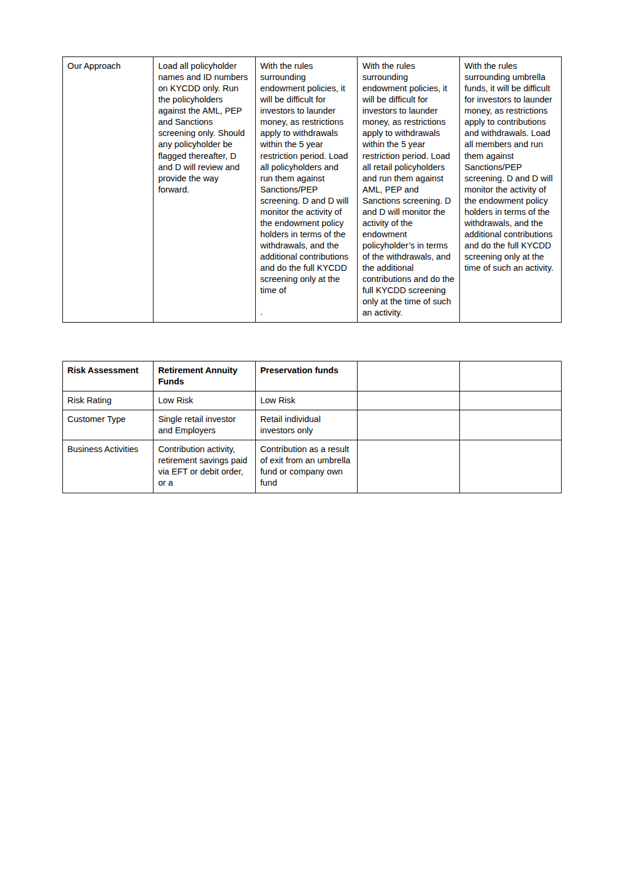| Our Approach | Load all policyholder names and ID numbers on KYCDD only. Run the policyholders against the AML, PEP and Sanctions screening only. Should any policyholder be flagged thereafter, D and D will review and provide the way forward. | With the rules surrounding endowment policies, it will be difficult for investors to launder money, as restrictions apply to withdrawals within the 5 year restriction period. Load all policyholders and run them against Sanctions/PEP screening. D and D will monitor the activity of the endowment policy holders in terms of the withdrawals, and the additional contributions and do the full KYCDD screening only at the time of . | With the rules surrounding endowment policies, it will be difficult for investors to launder money, as restrictions apply to withdrawals within the 5 year restriction period. Load all retail policyholders and run them against AML, PEP and Sanctions screening. D and D will monitor the activity of the endowment policyholder’s in terms of the withdrawals, and the additional contributions and do the full KYCDD screening only at the time of such an activity. | With the rules surrounding umbrella funds, it will be difficult for investors to launder money, as restrictions apply to contributions and withdrawals. Load all members and run them against Sanctions/PEP screening. D and D will monitor the activity of the endowment policy holders in terms of the withdrawals, and the additional contributions and do the full KYCDD screening only at the time of such an activity. |
| Risk Assessment | Retirement Annuity Funds | Preservation funds | | |
| --- | --- | --- | --- | --- |
| Risk Rating | Low Risk | Low Risk | | |
| Customer Type | Single retail investor and Employers | Retail individual investors only | | |
| Business Activities | Contribution activity, retirement savings paid via EFT or debit order, or a | Contribution as a result of exit from an umbrella fund or company own fund | | |